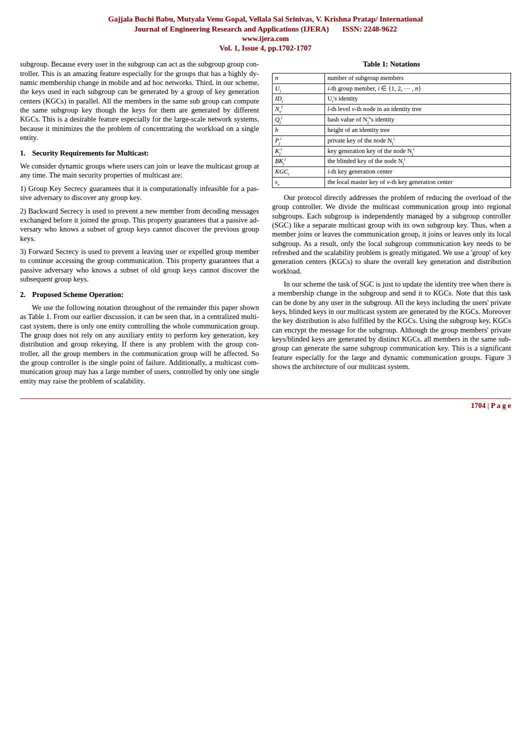Gajjala Buchi Babu, Mutyala Venu Gopal, Vellala Sai Srinivas, V. Krishna Pratap/ International
Journal of Engineering Research and Applications (IJERA) ISSN: 2248-9622
www.ijera.com
Vol. 1, Issue 4, pp.1702-1707
subgroup. Because every user in the subgroup can act as the subgroup group controller. This is an amazing feature especially for the groups that has a highly dynamic membership change in mobile and ad hoc networks. Third, in our scheme, the keys used in each subgroup can be generated by a group of key generation centers (KGCs) in parallel. All the members in the same sub group can compute the same subgroup key though the keys for them are generated by different KGCs. This is a desirable feature especially for the large-scale network systems, because it minimizes the the problem of concentrating the workload on a single entity.
1. Security Requirements for Multicast:
We consider dynamic groups where users can join or leave the multicast group at any time. The main security properties of multicast are:
1) Group Key Secrecy guarantees that it is computationally infeasible for a passive adversary to discover any group key.
2) Backward Secrecy is used to prevent a new member from decoding messages exchanged before it joined the group. This property guarantees that a passive adversary who knows a subset of group keys cannot discover the previous group keys.
3) Forward Secrecy is used to prevent a leaving user or expelled group member to continue accessing the group communication. This property guarantees that a passive adversary who knows a subset of old group keys cannot discover the subsequent group keys.
2. Proposed Scheme Operation:
We use the following notation throughout of the remainder this paper shown as Table 1. From our earlier discussion, it can be seen that, in a centralized multicast system, there is only one entity controlling the whole communication group. The group does not rely on any auxiliary entity to perform key generation, key distribution and group rekeying. If there is any problem with the group controller, all the group members in the communication group will be affected. So the group controller is the single point of failure. Additionally, a multicast communication group may has a large number of users, controlled by only one single entity may raise the problem of scalability.
Table 1: Notations
| n | number of subgroup members |
| U i | i -th group member, i ∈ {1, 2, ··· , n } |
| ID i | U i 's identity |
| N v l | l -th level v -th node in an identity tree |
| Q j i | hash value of N j i 's identity |
| h | height of an identity tree |
| P j i | private key of the node N j i |
| K j i | key generation key of the node N j i |
| BK j i | the blinded key of the node N j i |
| KGC i | i -th key generation center |
| s v | the local master key of v -th key generation center |
Our protocol directly addresses the problem of reducing the overload of the group controller. We divide the multicast communication group into regional subgroups. Each subgroup is independently managed by a subgroup controller (SGC) like a separate multicast group with its own subgroup key. Thus, when a member joins or leaves the communication group, it joins or leaves only its local subgroup. As a result, only the local subgroup communication key needs to be refreshed and the scalability problem is greatly mitigated. We use a 'group' of key generation centers (KGCs) to share the overall key generation and distribution workload.
In our scheme the task of SGC is just to update the identity tree when there is a membership change in the subgroup and send it to KGCs. Note that this task can be done by any user in the subgroup. All the keys including the users' private keys, blinded keys in our multicast system are generated by the KGCs. Moreover the key distribution is also fulfilled by the KGCs. Using the subgroup key, KGCs can encrypt the message for the subgroup. Although the group members' private keys/blinded keys are generated by distinct KGCs, all members in the same subgroup can generate the same subgroup communication key. This is a significant feature especially for the large and dynamic communication groups. Figure 3 shows the architecture of our mulitcast system.
1704 | P a g e